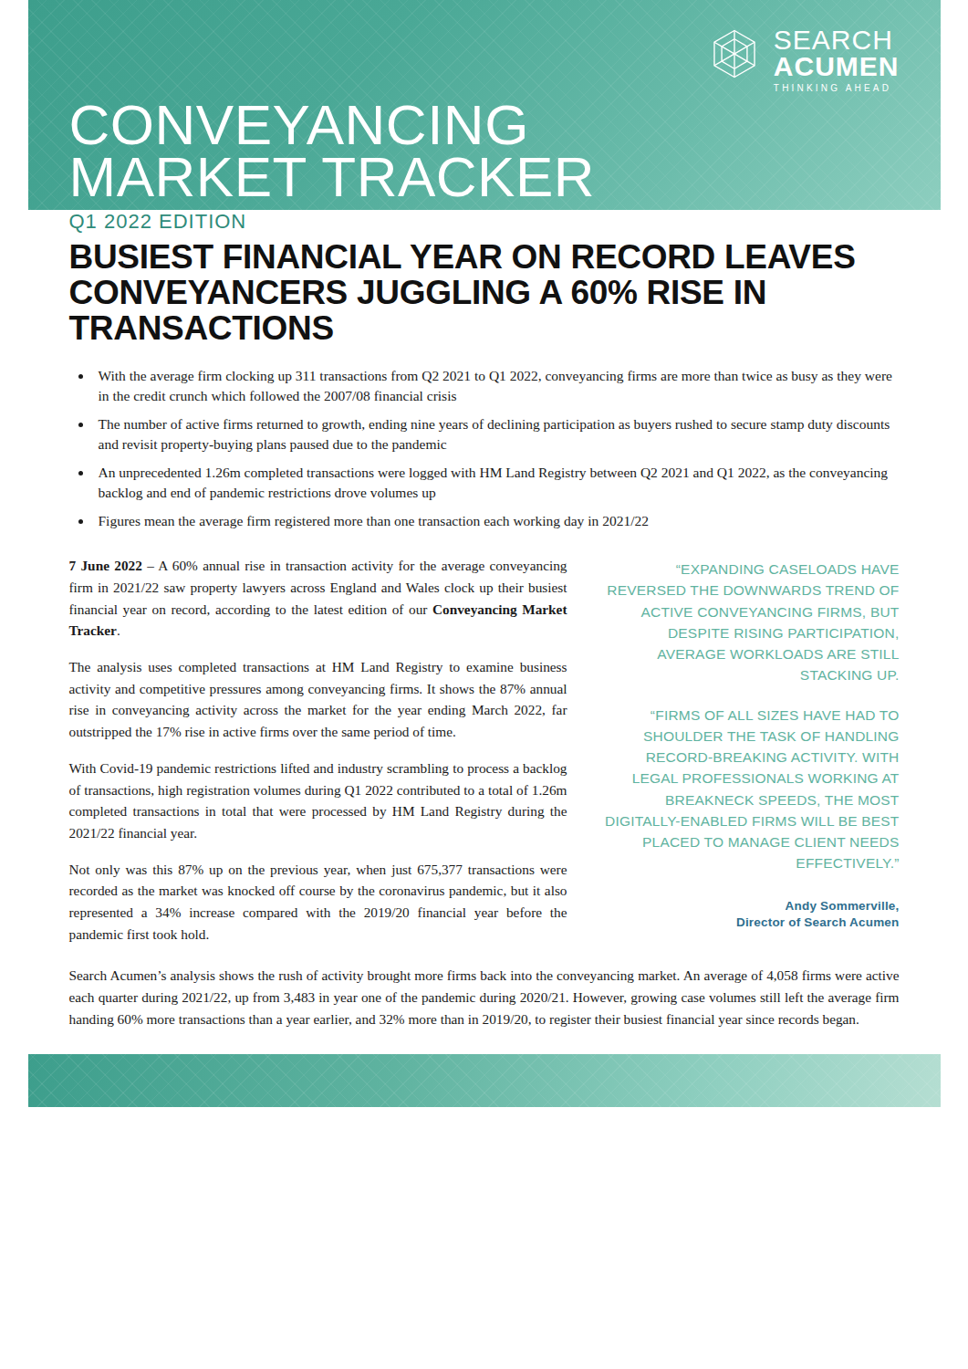SEARCH ACUMEN THINKING AHEAD
Conveyancing
Market Tracker
Q1 2022 Edition
Busiest financial year on record leaves conveyancers juggling a 60% rise in transactions
With the average firm clocking up 311 transactions from Q2 2021 to Q1 2022, conveyancing firms are more than twice as busy as they were in the credit crunch which followed the 2007/08 financial crisis
The number of active firms returned to growth, ending nine years of declining participation as buyers rushed to secure stamp duty discounts and revisit property-buying plans paused due to the pandemic
An unprecedented 1.26m completed transactions were logged with HM Land Registry between Q2 2021 and Q1 2022, as the conveyancing backlog and end of pandemic restrictions drove volumes up
Figures mean the average firm registered more than one transaction each working day in 2021/22
7 June 2022 – A 60% annual rise in transaction activity for the average conveyancing firm in 2021/22 saw property lawyers across England and Wales clock up their busiest financial year on record, according to the latest edition of our Conveyancing Market Tracker.
The analysis uses completed transactions at HM Land Registry to examine business activity and competitive pressures among conveyancing firms. It shows the 87% annual rise in conveyancing activity across the market for the year ending March 2022, far outstripped the 17% rise in active firms over the same period of time.
With Covid-19 pandemic restrictions lifted and industry scrambling to process a backlog of transactions, high registration volumes during Q1 2022 contributed to a total of 1.26m completed transactions in total that were processed by HM Land Registry during the 2021/22 financial year.
Not only was this 87% up on the previous year, when just 675,377 transactions were recorded as the market was knocked off course by the coronavirus pandemic, but it also represented a 34% increase compared with the 2019/20 financial year before the pandemic first took hold.
“Expanding caseloads have reversed the downwards trend of active conveyancing firms, but despite rising participation, average workloads are still stacking up.
“Firms of all sizes have had to shoulder the task of handling record-breaking activity. With legal professionals working at breakneck speeds, the most digitally-enabled firms will be best placed to manage client needs effectively.”
Andy Sommerville, Director of Search Acumen
Search Acumen’s analysis shows the rush of activity brought more firms back into the conveyancing market. An average of 4,058 firms were active each quarter during 2021/22, up from 3,483 in year one of the pandemic during 2020/21. However, growing case volumes still left the average firm handing 60% more transactions than a year earlier, and 32% more than in 2019/20, to register their busiest financial year since records began.